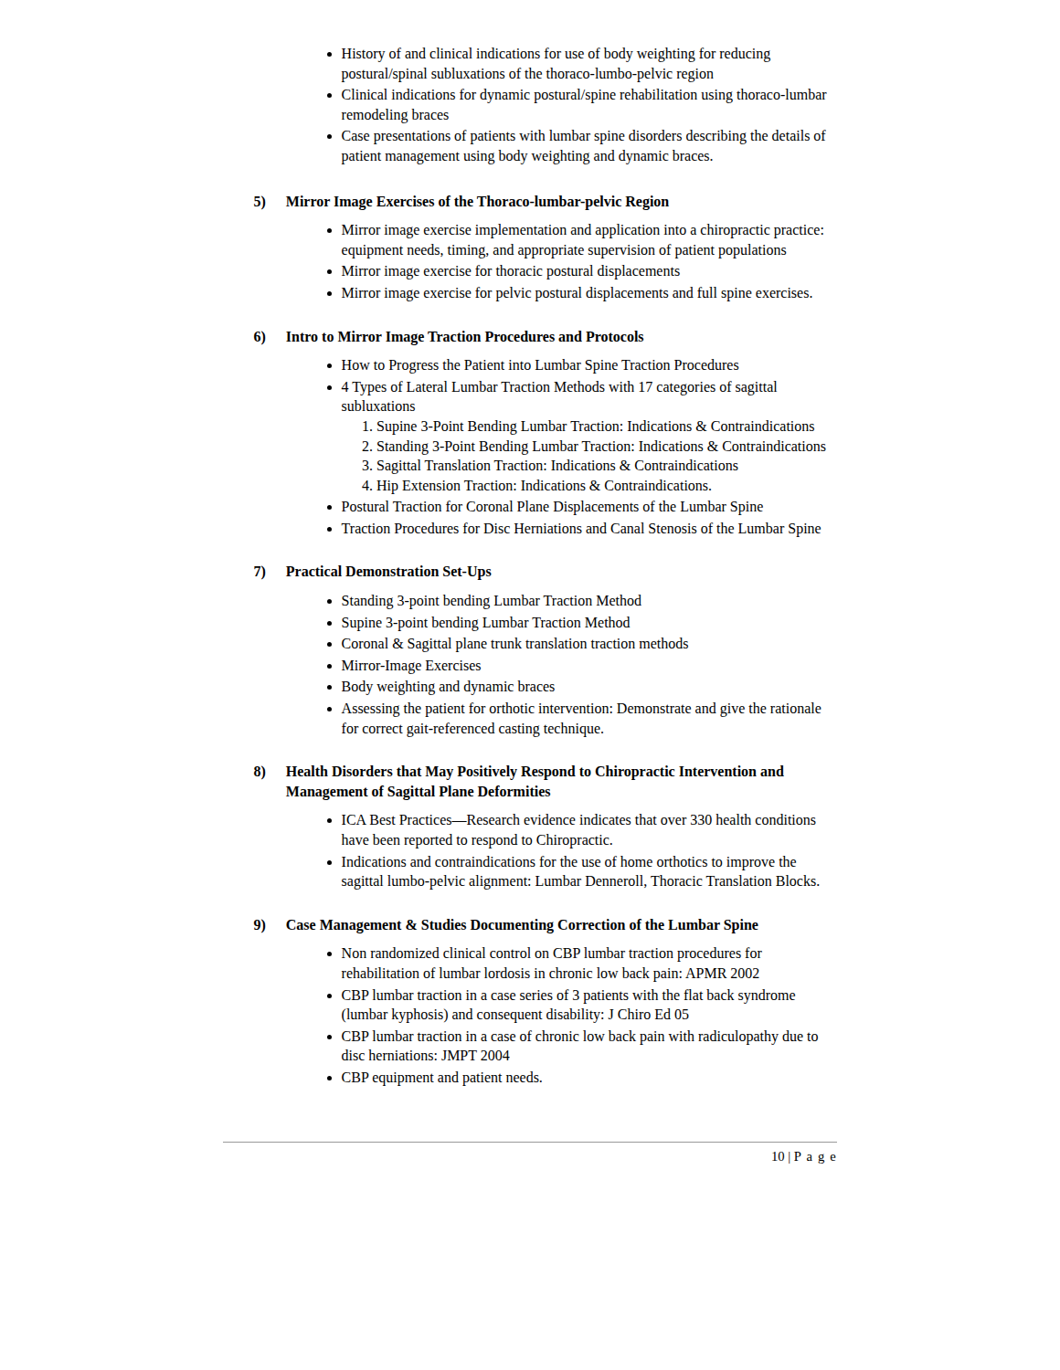History of and clinical indications for use of body weighting for reducing postural/spinal subluxations of the thoraco-lumbo-pelvic region
Clinical indications for dynamic postural/spine rehabilitation using thoraco-lumbar remodeling braces
Case presentations of patients with lumbar spine disorders describing the details of patient management using body weighting and dynamic braces.
5) Mirror Image Exercises of the Thoraco-lumbar-pelvic Region
Mirror image exercise implementation and application into a chiropractic practice: equipment needs, timing, and appropriate supervision of patient populations
Mirror image exercise for thoracic postural displacements
Mirror image exercise for pelvic postural displacements and full spine exercises.
6) Intro to Mirror Image Traction Procedures and Protocols
How to Progress the Patient into Lumbar Spine Traction Procedures
4 Types of Lateral Lumbar Traction Methods with 17 categories of sagittal subluxations
Supine 3-Point Bending Lumbar Traction: Indications & Contraindications
Standing 3-Point Bending Lumbar Traction: Indications & Contraindications
Sagittal Translation Traction: Indications & Contraindications
Hip Extension Traction: Indications & Contraindications.
Postural Traction for Coronal Plane Displacements of the Lumbar Spine
Traction Procedures for Disc Herniations and Canal Stenosis of the Lumbar Spine
7) Practical Demonstration Set-Ups
Standing 3-point bending Lumbar Traction Method
Supine 3-point bending Lumbar Traction Method
Coronal & Sagittal plane trunk translation traction methods
Mirror-Image Exercises
Body weighting and dynamic braces
Assessing the patient for orthotic intervention: Demonstrate and give the rationale for correct gait-referenced casting technique.
8) Health Disorders that May Positively Respond to Chiropractic Intervention and Management of Sagittal Plane Deformities
ICA Best Practices—Research evidence indicates that over 330 health conditions have been reported to respond to Chiropractic.
Indications and contraindications for the use of home orthotics to improve the sagittal lumbo-pelvic alignment: Lumbar Denneroll, Thoracic Translation Blocks.
9) Case Management & Studies Documenting Correction of the Lumbar Spine
Non randomized clinical control on CBP lumbar traction procedures for rehabilitation of lumbar lordosis in chronic low back pain: APMR 2002
CBP lumbar traction in a case series of 3 patients with the flat back syndrome (lumbar kyphosis) and consequent disability: J Chiro Ed 05
CBP lumbar traction in a case of chronic low back pain with radiculopathy due to disc herniations: JMPT 2004
CBP equipment and patient needs.
10 | P a g e